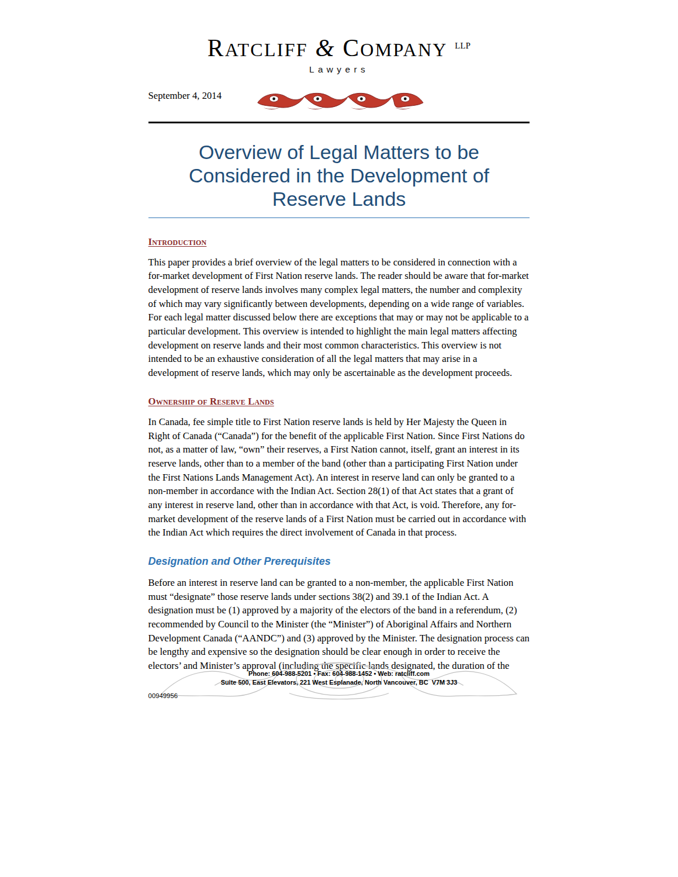RATCLIFF & COMPANY LLP
Lawyers
September 4, 2014
Overview of Legal Matters to be Considered in the Development of Reserve Lands
Introduction
This paper provides a brief overview of the legal matters to be considered in connection with a for-market development of First Nation reserve lands. The reader should be aware that for-market development of reserve lands involves many complex legal matters, the number and complexity of which may vary significantly between developments, depending on a wide range of variables. For each legal matter discussed below there are exceptions that may or may not be applicable to a particular development. This overview is intended to highlight the main legal matters affecting development on reserve lands and their most common characteristics. This overview is not intended to be an exhaustive consideration of all the legal matters that may arise in a development of reserve lands, which may only be ascertainable as the development proceeds.
Ownership of Reserve Lands
In Canada, fee simple title to First Nation reserve lands is held by Her Majesty the Queen in Right of Canada (“Canada”) for the benefit of the applicable First Nation. Since First Nations do not, as a matter of law, “own” their reserves, a First Nation cannot, itself, grant an interest in its reserve lands, other than to a member of the band (other than a participating First Nation under the First Nations Lands Management Act). An interest in reserve land can only be granted to a non-member in accordance with the Indian Act. Section 28(1) of that Act states that a grant of any interest in reserve land, other than in accordance with that Act, is void. Therefore, any for-market development of the reserve lands of a First Nation must be carried out in accordance with the Indian Act which requires the direct involvement of Canada in that process.
Designation and Other Prerequisites
Before an interest in reserve land can be granted to a non-member, the applicable First Nation must “designate” those reserve lands under sections 38(2) and 39.1 of the Indian Act. A designation must be (1) approved by a majority of the electors of the band in a referendum, (2) recommended by Council to the Minister (the “Minister”) of Aboriginal Affairs and Northern Development Canada (“AANDC”) and (3) approved by the Minister. The designation process can be lengthy and expensive so the designation should be clear enough in order to receive the electors’ and Minister’s approval (including the specific lands designated, the duration of the
Phone: 604-988-5201 • Fax: 604-988-1452 • Web: ratcliff.com
Suite 500, East Elevators, 221 West Esplanade, North Vancouver, BC V7M 3J3
00949956